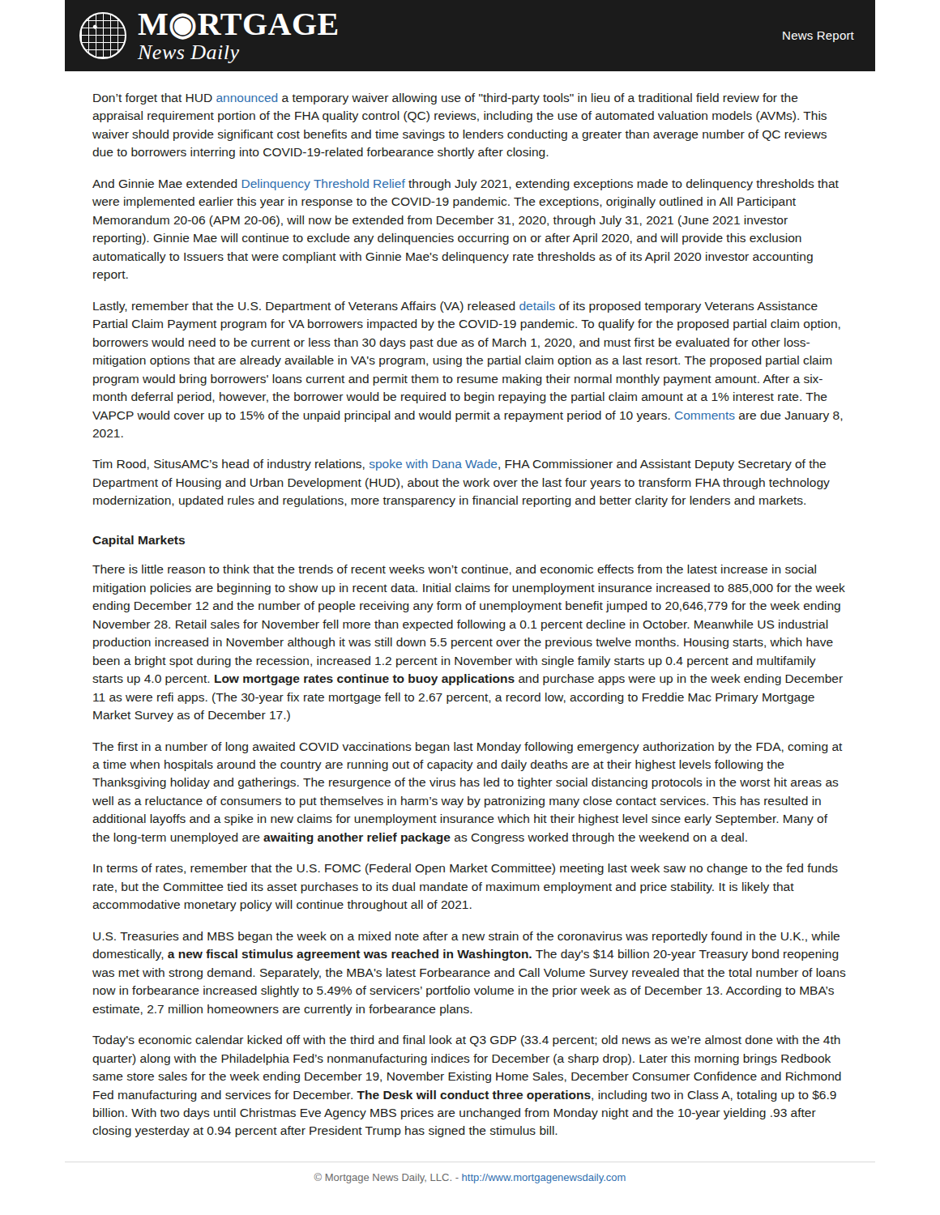M◉RTGAGE News Daily
News Report
Don’t forget that HUD announced a temporary waiver allowing use of "third-party tools" in lieu of a traditional field review for the appraisal requirement portion of the FHA quality control (QC) reviews, including the use of automated valuation models (AVMs). This waiver should provide significant cost benefits and time savings to lenders conducting a greater than average number of QC reviews due to borrowers interring into COVID-19-related forbearance shortly after closing.
And Ginnie Mae extended Delinquency Threshold Relief through July 2021, extending exceptions made to delinquency thresholds that were implemented earlier this year in response to the COVID-19 pandemic. The exceptions, originally outlined in All Participant Memorandum 20-06 (APM 20-06), will now be extended from December 31, 2020, through July 31, 2021 (June 2021 investor reporting). Ginnie Mae will continue to exclude any delinquencies occurring on or after April 2020, and will provide this exclusion automatically to Issuers that were compliant with Ginnie Mae's delinquency rate thresholds as of its April 2020 investor accounting report.
Lastly, remember that the U.S. Department of Veterans Affairs (VA) released details of its proposed temporary Veterans Assistance Partial Claim Payment program for VA borrowers impacted by the COVID-19 pandemic. To qualify for the proposed partial claim option, borrowers would need to be current or less than 30 days past due as of March 1, 2020, and must first be evaluated for other loss-mitigation options that are already available in VA's program, using the partial claim option as a last resort. The proposed partial claim program would bring borrowers' loans current and permit them to resume making their normal monthly payment amount. After a six-month deferral period, however, the borrower would be required to begin repaying the partial claim amount at a 1% interest rate. The VAPCP would cover up to 15% of the unpaid principal and would permit a repayment period of 10 years. Comments are due January 8, 2021.
Tim Rood, SitusAMC’s head of industry relations, spoke with Dana Wade, FHA Commissioner and Assistant Deputy Secretary of the Department of Housing and Urban Development (HUD), about the work over the last four years to transform FHA through technology modernization, updated rules and regulations, more transparency in financial reporting and better clarity for lenders and markets.
Capital Markets
There is little reason to think that the trends of recent weeks won’t continue, and economic effects from the latest increase in social mitigation policies are beginning to show up in recent data. Initial claims for unemployment insurance increased to 885,000 for the week ending December 12 and the number of people receiving any form of unemployment benefit jumped to 20,646,779 for the week ending November 28. Retail sales for November fell more than expected following a 0.1 percent decline in October. Meanwhile US industrial production increased in November although it was still down 5.5 percent over the previous twelve months. Housing starts, which have been a bright spot during the recession, increased 1.2 percent in November with single family starts up 0.4 percent and multifamily starts up 4.0 percent. Low mortgage rates continue to buoy applications and purchase apps were up in the week ending December 11 as were refi apps. (The 30-year fix rate mortgage fell to 2.67 percent, a record low, according to Freddie Mac Primary Mortgage Market Survey as of December 17.)
The first in a number of long awaited COVID vaccinations began last Monday following emergency authorization by the FDA, coming at a time when hospitals around the country are running out of capacity and daily deaths are at their highest levels following the Thanksgiving holiday and gatherings. The resurgence of the virus has led to tighter social distancing protocols in the worst hit areas as well as a reluctance of consumers to put themselves in harm’s way by patronizing many close contact services. This has resulted in additional layoffs and a spike in new claims for unemployment insurance which hit their highest level since early September. Many of the long-term unemployed are awaiting another relief package as Congress worked through the weekend on a deal.
In terms of rates, remember that the U.S. FOMC (Federal Open Market Committee) meeting last week saw no change to the fed funds rate, but the Committee tied its asset purchases to its dual mandate of maximum employment and price stability. It is likely that accommodative monetary policy will continue throughout all of 2021.
U.S. Treasuries and MBS began the week on a mixed note after a new strain of the coronavirus was reportedly found in the U.K., while domestically, a new fiscal stimulus agreement was reached in Washington. The day's $14 billion 20-year Treasury bond reopening was met with strong demand. Separately, the MBA's latest Forbearance and Call Volume Survey revealed that the total number of loans now in forbearance increased slightly to 5.49% of servicers’ portfolio volume in the prior week as of December 13. According to MBA’s estimate, 2.7 million homeowners are currently in forbearance plans.
Today's economic calendar kicked off with the third and final look at Q3 GDP (33.4 percent; old news as we’re almost done with the 4th quarter) along with the Philadelphia Fed’s nonmanufacturing indices for December (a sharp drop). Later this morning brings Redbook same store sales for the week ending December 19, November Existing Home Sales, December Consumer Confidence and Richmond Fed manufacturing and services for December. The Desk will conduct three operations, including two in Class A, totaling up to $6.9 billion. With two days until Christmas Eve Agency MBS prices are unchanged from Monday night and the 10-year yielding .93 after closing yesterday at 0.94 percent after President Trump has signed the stimulus bill.
© Mortgage News Daily, LLC. - http://www.mortgagenewsdaily.com